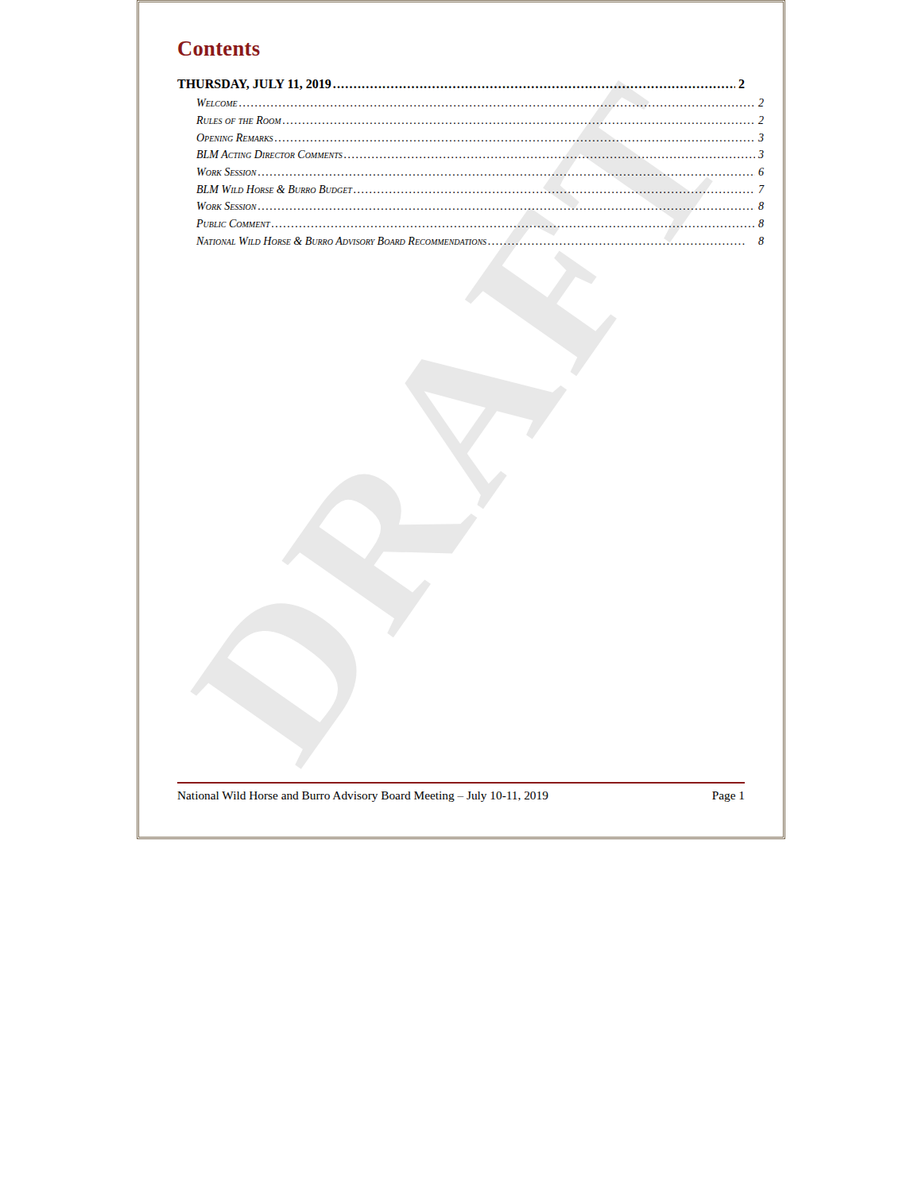DRAFT
Contents
Thursday, July 11, 2019 ........................................................................................................................................... 2
Welcome ................................................................................................................................................................. 2
Rules of the Room ............................................................................................................................................. 2
Opening Remarks .............................................................................................................................................. 3
BLM Acting Director Comments ......................................................................................................................... 3
Work Session ..................................................................................................................................................... 6
BLM Wild Horse & Burro Budget ....................................................................................................................... 7
Work Session ..................................................................................................................................................... 8
Public Comment ................................................................................................................................................ 8
National Wild Horse & Burro Advisory Board Recommendations ................................................................. 8
National Wild Horse and Burro Advisory Board Meeting – July 10-11, 2019 Page 1